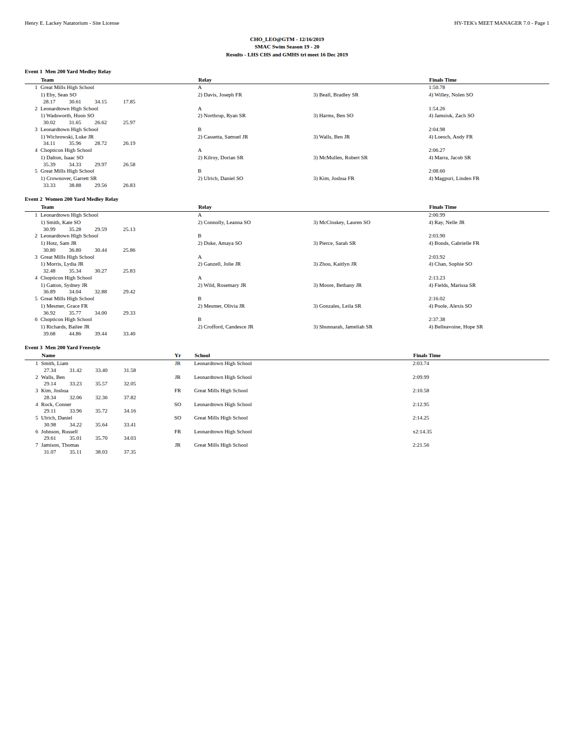Henry E. Lackey Natatorium - Site License
HY-TEK's MEET MANAGER 7.0 - Page 1
CHO_LEO@GTM - 12/16/2019
SMAC Swim Season 19 - 20
Results - LHS CHS and GMHS tri meet 16 Dec 2019
Event 1 Men 200 Yard Medley Relay
| | Team | Relay | | Finals Time |
| --- | --- | --- | --- | --- |
| 1 | Great Mills High School | A | | 1:50.78 |
| | 1) Eby, Sean SO | 2) Davis, Joseph FR | 3) Beall, Bradley SR | 4) Willey, Nolen SO |
| | 28.17 30.61 34.15 17.85 |
| 2 | Leonardtown High School | A | | 1:54.26 |
| | 1) Wadsworth, Huon SO | 2) Northrup, Ryan SR | 3) Harms, Ben SO | 4) Jamsiuk, Zach SO |
| | 30.02 31.65 26.62 25.97 |
| 3 | Leonardtown High School | B | | 2:04.98 |
| | 1) Wichrowski, Luke JR | 2) Cassetta, Samuel JR | 3) Walls, Ben JR | 4) Loesch, Andy FR |
| | 34.11 35.96 28.72 26.19 |
| 4 | Chopticon High School | A | | 2:06.27 |
| | 1) Dalton, Isaac SO | 2) Kilroy, Dorian SR | 3) McMullen, Robert SR | 4) Marra, Jacob SR |
| | 35.39 34.33 29.97 26.58 |
| 5 | Great Mills High School | B | | 2:08.60 |
| | 1) Crownover, Garrett SR | 2) Ulrich, Daniel SO | 3) Kim, Joshua FR | 4) Magpuri, Linden FR |
| | 33.33 38.88 29.56 26.83 |
Event 2 Women 200 Yard Medley Relay
| | Team | Relay | | Finals Time |
| --- | --- | --- | --- | --- |
| 1 | Leonardtown High School | A | | 2:00.99 |
| | 1) Smith, Kate SO | 2) Connolly, Leanna SO | 3) McCloskey, Lauren SO | 4) Ray, Nelle JR |
| | 30.99 35.28 29.59 25.13 |
| 2 | Leonardtown High School | B | | 2:03.90 |
| | 1) Hotz, Sam JR | 2) Duke, Amaya SO | 3) Pierce, Sarah SR | 4) Bonds, Gabrielle FR |
| | 30.80 36.80 30.44 25.86 |
| 3 | Great Mills High School | A | | 2:03.92 |
| | 1) Morris, Lydia JR | 2) Ganzell, Jolie JR | 3) Zhou, Kaitlyn JR | 4) Chan, Sophie SO |
| | 32.48 35.34 30.27 25.83 |
| 4 | Chopticon High School | A | | 2:13.23 |
| | 1) Gatton, Sydney JR | 2) Wild, Rosemary JR | 3) Moore, Bethany JR | 4) Fields, Marissa SR |
| | 36.89 34.04 32.88 29.42 |
| 5 | Great Mills High School | B | | 2:16.02 |
| | 1) Mesmer, Grace FR | 2) Mesmer, Olivia JR | 3) Gonzales, Leila SR | 4) Poole, Alexis SO |
| | 36.92 35.77 34.00 29.33 |
| 6 | Chopticon High School | B | | 2:37.38 |
| | 1) Richards, Bailee JR | 2) Crofford, Candesce JR | 3) Shunnarah, Jameliah SR | 4) Belleavoine, Hope SR |
| | 39.68 44.86 39.44 33.40 |
Event 3 Men 200 Yard Freestyle
| | Name | Yr | School | Finals Time |
| --- | --- | --- | --- | --- |
| 1 | Smith, Liam | JR | Leonardtown High School | 2:03.74 |
| | 27.34 31.42 33.40 31.58 |
| 2 | Walls, Ben | JR | Leonardtown High School | 2:09.99 |
| | 29.14 33.23 35.57 32.05 |
| 3 | Kim, Joshua | FR | Great Mills High School | 2:10.58 |
| | 28.34 32.06 32.36 37.82 |
| 4 | Rock, Conner | SO | Leonardtown High School | 2:12.95 |
| | 29.11 33.96 35.72 34.16 |
| 5 | Ulrich, Daniel | SO | Great Mills High School | 2:14.25 |
| | 30.98 34.22 35.64 33.41 |
| 6 | Johnson, Russell | FR | Leonardtown High School | x2:14.35 |
| | 29.61 35.01 35.70 34.03 |
| 7 | Jamison, Thomas | JR | Great Mills High School | 2:21.56 |
| | 31.07 35.11 38.03 37.35 |